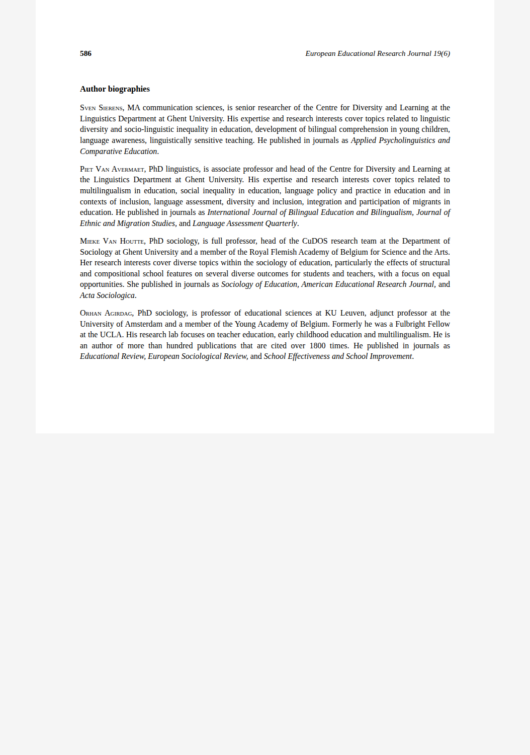586 European Educational Research Journal 19(6)
Author biographies
Sven Sierens, MA communication sciences, is senior researcher of the Centre for Diversity and Learning at the Linguistics Department at Ghent University. His expertise and research interests cover topics related to linguistic diversity and socio-linguistic inequality in education, development of bilingual comprehension in young children, language awareness, linguistically sensitive teaching. He published in journals as Applied Psycholinguistics and Comparative Education.
Piet Van Avermaet, PhD linguistics, is associate professor and head of the Centre for Diversity and Learning at the Linguistics Department at Ghent University. His expertise and research interests cover topics related to multilingualism in education, social inequality in education, language policy and practice in education and in contexts of inclusion, language assessment, diversity and inclusion, integration and participation of migrants in education. He published in journals as International Journal of Bilingual Education and Bilingualism, Journal of Ethnic and Migration Studies, and Language Assessment Quarterly.
Mieke Van Houtte, PhD sociology, is full professor, head of the CuDOS research team at the Department of Sociology at Ghent University and a member of the Royal Flemish Academy of Belgium for Science and the Arts. Her research interests cover diverse topics within the sociology of education, particularly the effects of structural and compositional school features on several diverse outcomes for students and teachers, with a focus on equal opportunities. She published in journals as Sociology of Education, American Educational Research Journal, and Acta Sociologica.
Orhan Agirdag, PhD sociology, is professor of educational sciences at KU Leuven, adjunct professor at the University of Amsterdam and a member of the Young Academy of Belgium. Formerly he was a Fulbright Fellow at the UCLA. His research lab focuses on teacher education, early childhood education and multilingualism. He is an author of more than hundred publications that are cited over 1800 times. He published in journals as Educational Review, European Sociological Review, and School Effectiveness and School Improvement.